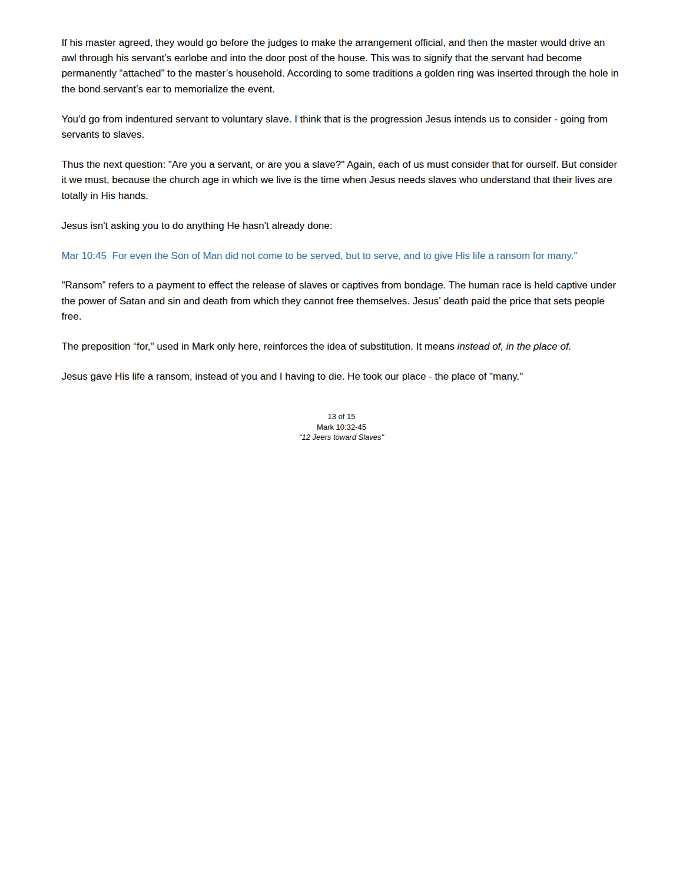If his master agreed, they would go before the judges to make the arrangement official, and then the master would drive an awl through his servant’s earlobe and into the door post of the house. This was to signify that the servant had become permanently “attached” to the master’s household. According to some traditions a golden ring was inserted through the hole in the bond servant’s ear to memorialize the event.
You'd go from indentured servant to voluntary slave. I think that is the progression Jesus intends us to consider - going from servants to slaves.
Thus the next question: "Are you a servant, or are you a slave?" Again, each of us must consider that for ourself. But consider it we must, because the church age in which we live is the time when Jesus needs slaves who understand that their lives are totally in His hands.
Jesus isn't asking you to do anything He hasn't already done:
Mar 10:45 For even the Son of Man did not come to be served, but to serve, and to give His life a ransom for many."
"Ransom” refers to a payment to effect the release of slaves or captives from bondage. The human race is held captive under the power of Satan and sin and death from which they cannot free themselves. Jesus’ death paid the price that sets people free.
The preposition “for," used in Mark only here, reinforces the idea of substitution. It means instead of, in the place of.
Jesus gave His life a ransom, instead of you and I having to die. He took our place - the place of "many."
13 of 15
Mark 10:32-45
"12 Jeers toward Slaves"